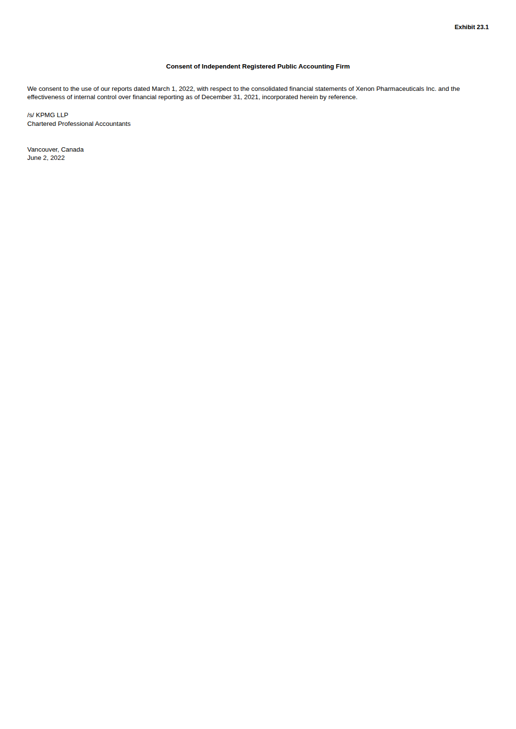Exhibit 23.1
Consent of Independent Registered Public Accounting Firm
We consent to the use of our reports dated March 1, 2022, with respect to the consolidated financial statements of Xenon Pharmaceuticals Inc. and the effectiveness of internal control over financial reporting as of December 31, 2021, incorporated herein by reference.
/s/ KPMG LLP
Chartered Professional Accountants
Vancouver, Canada
June 2, 2022